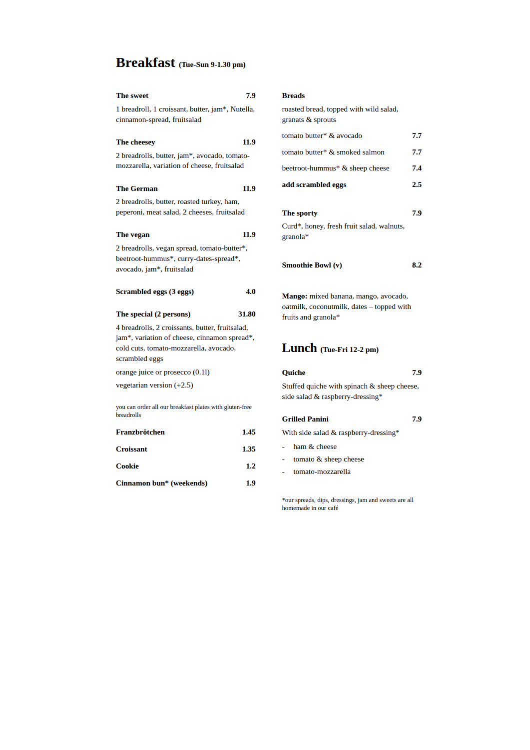Breakfast (Tue-Sun 9-1.30 pm)
The sweet 7.9
1 breadroll, 1 croissant, butter, jam*, Nutella, cinnamon-spread, fruitsalad
The cheesey 11.9
2 breadrolls, butter, jam*, avocado, tomato-mozzarella, variation of cheese, fruitsalad
The German 11.9
2 breadrolls, butter, roasted turkey, ham, peperoni, meat salad, 2 cheeses, fruitsalad
The vegan 11.9
2 breadrolls, vegan spread, tomato-butter*, beetroot-hummus*, curry-dates-spread*, avocado, jam*, fruitsalad
Scrambled eggs (3 eggs) 4.0
The special (2 persons) 31.80
4 breadrolls, 2 croissants, butter, fruitsalad, jam*, variation of cheese, cinnamon spread*, cold cuts, tomato-mozzarella, avocado, scrambled eggs
orange juice or prosecco (0.1l)
vegetarian version (+2.5)
you can order all our breakfast plates with gluten-free breadrolls
Franzbrötchen 1.45
Croissant 1.35
Cookie 1.2
Cinnamon bun* (weekends) 1.9
Breads
roasted bread, topped with wild salad, granats & sprouts
tomato butter* & avocado 7.7
tomato butter* & smoked salmon 7.7
beetroot-hummus* & sheep cheese 7.4
add scrambled eggs 2.5
The sporty 7.9
Curd*, honey, fresh fruit salad, walnuts, granola*
Smoothie Bowl (v) 8.2
Mango: mixed banana, mango, avocado, oatmilk, coconutmilk, dates – topped with fruits and granola*
Lunch (Tue-Fri 12-2 pm)
Quiche 7.9
Stuffed quiche with spinach & sheep cheese, side salad & raspberry-dressing*
Grilled Panini 7.9
With side salad & raspberry-dressing*
ham & cheese
tomato & sheep cheese
tomato-mozzarella
*our spreads, dips, dressings, jam and sweets are all homemade in our café